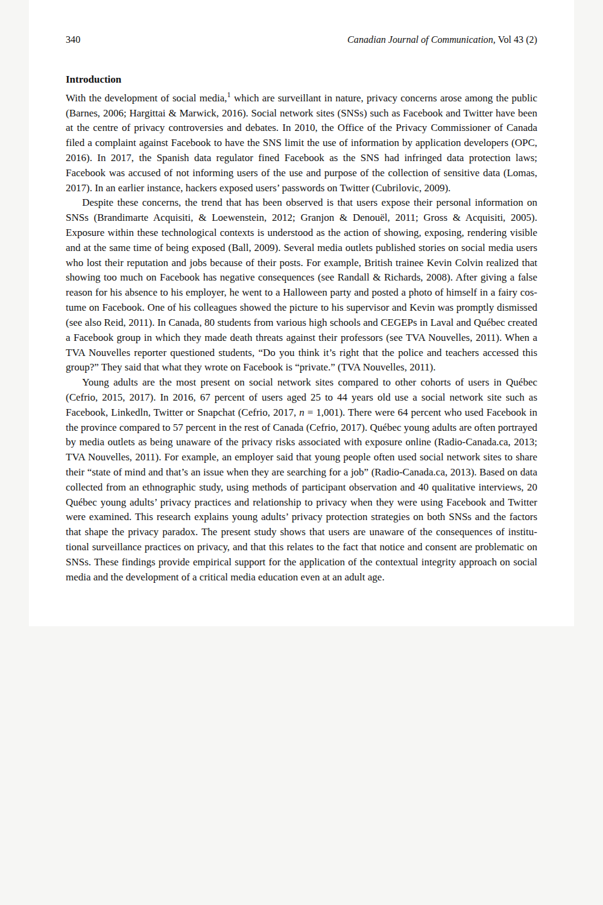340 Canadian Journal of Communication, Vol 43 (2)
Introduction
With the development of social media,1 which are surveillant in nature, privacy concerns arose among the public (Barnes, 2006; Hargittai & Marwick, 2016). Social network sites (SNSs) such as Facebook and Twitter have been at the centre of privacy controversies and debates. In 2010, the Office of the Privacy Commissioner of Canada filed a complaint against Facebook to have the SNS limit the use of information by application developers (OPC, 2016). In 2017, the Spanish data regulator fined Facebook as the SNS had infringed data protection laws; Facebook was accused of not informing users of the use and purpose of the collection of sensitive data (Lomas, 2017). In an earlier instance, hackers exposed users’ passwords on Twitter (Cubrilovic, 2009).
Despite these concerns, the trend that has been observed is that users expose their personal information on SNSs (Brandimarte Acquisiti, & Loewenstein, 2012; Granjon & Denouël, 2011; Gross & Acquisiti, 2005). Exposure within these technological contexts is understood as the action of showing, exposing, rendering visible and at the same time of being exposed (Ball, 2009). Several media outlets published stories on social media users who lost their reputation and jobs because of their posts. For example, British trainee Kevin Colvin realized that showing too much on Facebook has negative consequences (see Randall & Richards, 2008). After giving a false reason for his absence to his employer, he went to a Halloween party and posted a photo of himself in a fairy costume on Facebook. One of his colleagues showed the picture to his supervisor and Kevin was promptly dismissed (see also Reid, 2011). In Canada, 80 students from various high schools and CEGEPs in Laval and Québec created a Facebook group in which they made death threats against their professors (see TVA Nouvelles, 2011). When a TVA Nouvelles reporter questioned students, “Do you think it’s right that the police and teachers accessed this group?” They said that what they wrote on Facebook is “private.” (TVA Nouvelles, 2011).
Young adults are the most present on social network sites compared to other cohorts of users in Québec (Cefrio, 2015, 2017). In 2016, 67 percent of users aged 25 to 44 years old use a social network site such as Facebook, Linkedln, Twitter or Snapchat (Cefrio, 2017, n = 1,001). There were 64 percent who used Facebook in the province compared to 57 percent in the rest of Canada (Cefrio, 2017). Québec young adults are often portrayed by media outlets as being unaware of the privacy risks associated with exposure online (Radio-Canada.ca, 2013; TVA Nouvelles, 2011). For example, an employer said that young people often used social network sites to share their “state of mind and that’s an issue when they are searching for a job” (Radio-Canada.ca, 2013). Based on data collected from an ethnographic study, using methods of participant observation and 40 qualitative interviews, 20 Québec young adults’ privacy practices and relationship to privacy when they were using Facebook and Twitter were examined. This research explains young adults’ privacy protection strategies on both SNSs and the factors that shape the privacy paradox. The present study shows that users are unaware of the consequences of institutional surveillance practices on privacy, and that this relates to the fact that notice and consent are problematic on SNSs. These findings provide empirical support for the application of the contextual integrity approach on social media and the development of a critical media education even at an adult age.